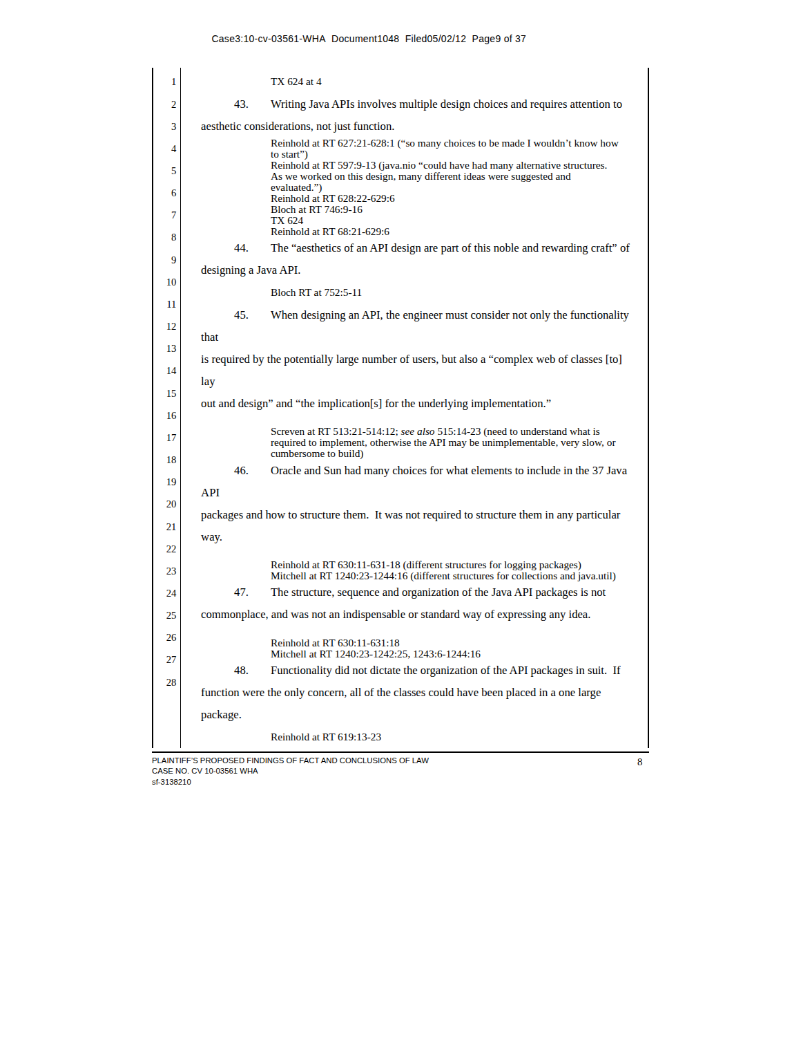Case3:10-cv-03561-WHA Document1048 Filed05/02/12 Page9 of 37
1
2
3
4
5
6
7
8
9
10
11
12
13
14
15
16
17
18
19
20
21
22
23
24
25
26
27
28
TX 624 at 4
43. Writing Java APIs involves multiple design choices and requires attention to
aesthetic considerations, not just function.
Reinhold at RT 627:21-628:1 (“so many choices to be made I wouldn’t know how
to start”)
Reinhold at RT 597:9-13 (java.nio “could have had many alternative structures.
As we worked on this design, many different ideas were suggested and
evaluated.”)
Reinhold at RT 628:22-629:6
Bloch at RT 746:9-16
TX 624
Reinhold at RT 68:21-629:6
44. The “aesthetics of an API design are part of this noble and rewarding craft” of
designing a Java API.
Bloch RT at 752:5-11
45. When designing an API, the engineer must consider not only the functionality that
is required by the potentially large number of users, but also a “complex web of classes [to] lay
out and design” and “the implication[s] for the underlying implementation.”
Screven at RT 513:21-514:12; see also 515:14-23 (need to understand what is
required to implement, otherwise the API may be unimplementable, very slow, or
cumbersome to build)
46. Oracle and Sun had many choices for what elements to include in the 37 Java API
packages and how to structure them. It was not required to structure them in any particular way.
Reinhold at RT 630:11-631-18 (different structures for logging packages)
Mitchell at RT 1240:23-1244:16 (different structures for collections and java.util)
47. The structure, sequence and organization of the Java API packages is not
commonplace, and was not an indispensable or standard way of expressing any idea.
Reinhold at RT 630:11-631:18
Mitchell at RT 1240:23-1242:25, 1243:6-1244:16
48. Functionality did not dictate the organization of the API packages in suit. If
function were the only concern, all of the classes could have been placed in a one large package.
Reinhold at RT 619:13-23
8 PLAINTIFF’S PROPOSED FINDINGS OF FACT AND CONCLUSIONS OF LAW
CASE NO. CV 10-03561 WHA
sf-3138210